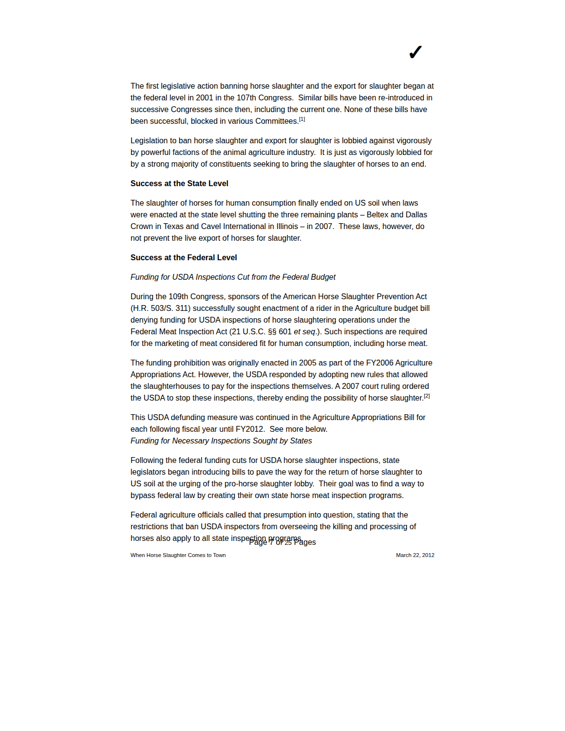✓
The first legislative action banning horse slaughter and the export for slaughter began at the federal level in 2001 in the 107th Congress. Similar bills have been re-introduced in successive Congresses since then, including the current one. None of these bills have been successful, blocked in various Committees.[1]
Legislation to ban horse slaughter and export for slaughter is lobbied against vigorously by powerful factions of the animal agriculture industry. It is just as vigorously lobbied for by a strong majority of constituents seeking to bring the slaughter of horses to an end.
Success at the State Level
The slaughter of horses for human consumption finally ended on US soil when laws were enacted at the state level shutting the three remaining plants – Beltex and Dallas Crown in Texas and Cavel International in Illinois – in 2007. These laws, however, do not prevent the live export of horses for slaughter.
Success at the Federal Level
Funding for USDA Inspections Cut from the Federal Budget
During the 109th Congress, sponsors of the American Horse Slaughter Prevention Act (H.R. 503/S. 311) successfully sought enactment of a rider in the Agriculture budget bill denying funding for USDA inspections of horse slaughtering operations under the Federal Meat Inspection Act (21 U.S.C. §§ 601 et seq.). Such inspections are required for the marketing of meat considered fit for human consumption, including horse meat.
The funding prohibition was originally enacted in 2005 as part of the FY2006 Agriculture Appropriations Act. However, the USDA responded by adopting new rules that allowed the slaughterhouses to pay for the inspections themselves. A 2007 court ruling ordered the USDA to stop these inspections, thereby ending the possibility of horse slaughter.[2]
This USDA defunding measure was continued in the Agriculture Appropriations Bill for each following fiscal year until FY2012. See more below.
Funding for Necessary Inspections Sought by States
Following the federal funding cuts for USDA horse slaughter inspections, state legislators began introducing bills to pave the way for the return of horse slaughter to US soil at the urging of the pro-horse slaughter lobby. Their goal was to find a way to bypass federal law by creating their own state horse meat inspection programs.
Federal agriculture officials called that presumption into question, stating that the restrictions that ban USDA inspectors from overseeing the killing and processing of horses also apply to all state inspection programs.
Page 7 of 25 Pages
When Horse Slaughter Comes to Town March 22, 2012